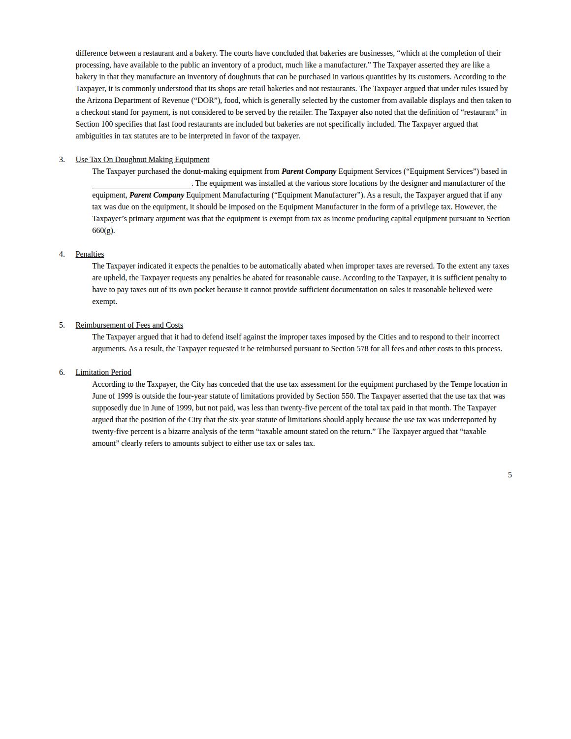difference between a restaurant and a bakery. The courts have concluded that bakeries are businesses, “which at the completion of their processing, have available to the public an inventory of a product, much like a manufacturer.” The Taxpayer asserted they are like a bakery in that they manufacture an inventory of doughnuts that can be purchased in various quantities by its customers. According to the Taxpayer, it is commonly understood that its shops are retail bakeries and not restaurants. The Taxpayer argued that under rules issued by the Arizona Department of Revenue (“DOR”), food, which is generally selected by the customer from available displays and then taken to a checkout stand for payment, is not considered to be served by the retailer. The Taxpayer also noted that the definition of “restaurant” in Section 100 specifies that fast food restaurants are included but bakeries are not specifically included. The Taxpayer argued that ambiguities in tax statutes are to be interpreted in favor of the taxpayer.
Use Tax On Doughnut Making Equipment
The Taxpayer purchased the donut-making equipment from Parent Company Equipment Services (“Equipment Services”) based in . The equipment was installed at the various store locations by the designer and manufacturer of the equipment, Parent Company Equipment Manufacturing (“Equipment Manufacturer”). As a result, the Taxpayer argued that if any tax was due on the equipment, it should be imposed on the Equipment Manufacturer in the form of a privilege tax. However, the Taxpayer’s primary argument was that the equipment is exempt from tax as income producing capital equipment pursuant to Section 660(g).
Penalties
The Taxpayer indicated it expects the penalties to be automatically abated when improper taxes are reversed. To the extent any taxes are upheld, the Taxpayer requests any penalties be abated for reasonable cause. According to the Taxpayer, it is sufficient penalty to have to pay taxes out of its own pocket because it cannot provide sufficient documentation on sales it reasonable believed were exempt.
Reimbursement of Fees and Costs
The Taxpayer argued that it had to defend itself against the improper taxes imposed by the Cities and to respond to their incorrect arguments. As a result, the Taxpayer requested it be reimbursed pursuant to Section 578 for all fees and other costs to this process.
Limitation Period
According to the Taxpayer, the City has conceded that the use tax assessment for the equipment purchased by the Tempe location in June of 1999 is outside the four-year statute of limitations provided by Section 550. The Taxpayer asserted that the use tax that was supposedly due in June of 1999, but not paid, was less than twenty-five percent of the total tax paid in that month. The Taxpayer argued that the position of the City that the six-year statute of limitations should apply because the use tax was underreported by twenty-five percent is a bizarre analysis of the term “taxable amount stated on the return.” The Taxpayer argued that “taxable amount” clearly refers to amounts subject to either use tax or sales tax.
5